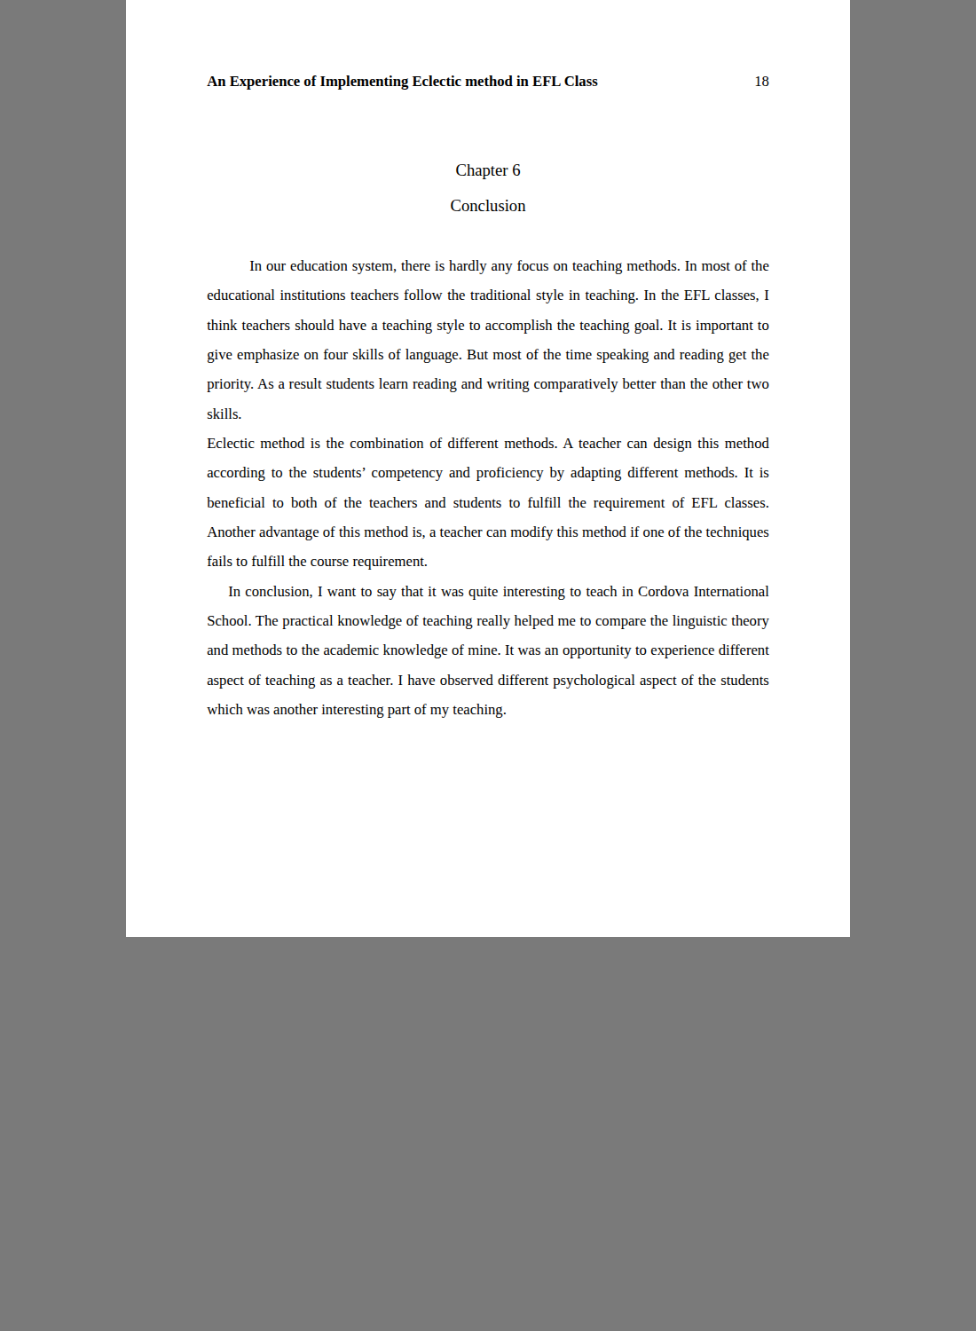An Experience of Implementing Eclectic method in EFL Class 18
Chapter 6
Conclusion
In our education system, there is hardly any focus on teaching methods. In most of the educational institutions teachers follow the traditional style in teaching. In the EFL classes, I think teachers should have a teaching style to accomplish the teaching goal. It is important to give emphasize on four skills of language. But most of the time speaking and reading get the priority. As a result students learn reading and writing comparatively better than the other two skills.
Eclectic method is the combination of different methods. A teacher can design this method according to the students’ competency and proficiency by adapting different methods. It is beneficial to both of the teachers and students to fulfill the requirement of EFL classes. Another advantage of this method is, a teacher can modify this method if one of the techniques fails to fulfill the course requirement.
In conclusion, I want to say that it was quite interesting to teach in Cordova International School. The practical knowledge of teaching really helped me to compare the linguistic theory and methods to the academic knowledge of mine. It was an opportunity to experience different aspect of teaching as a teacher. I have observed different psychological aspect of the students which was another interesting part of my teaching.